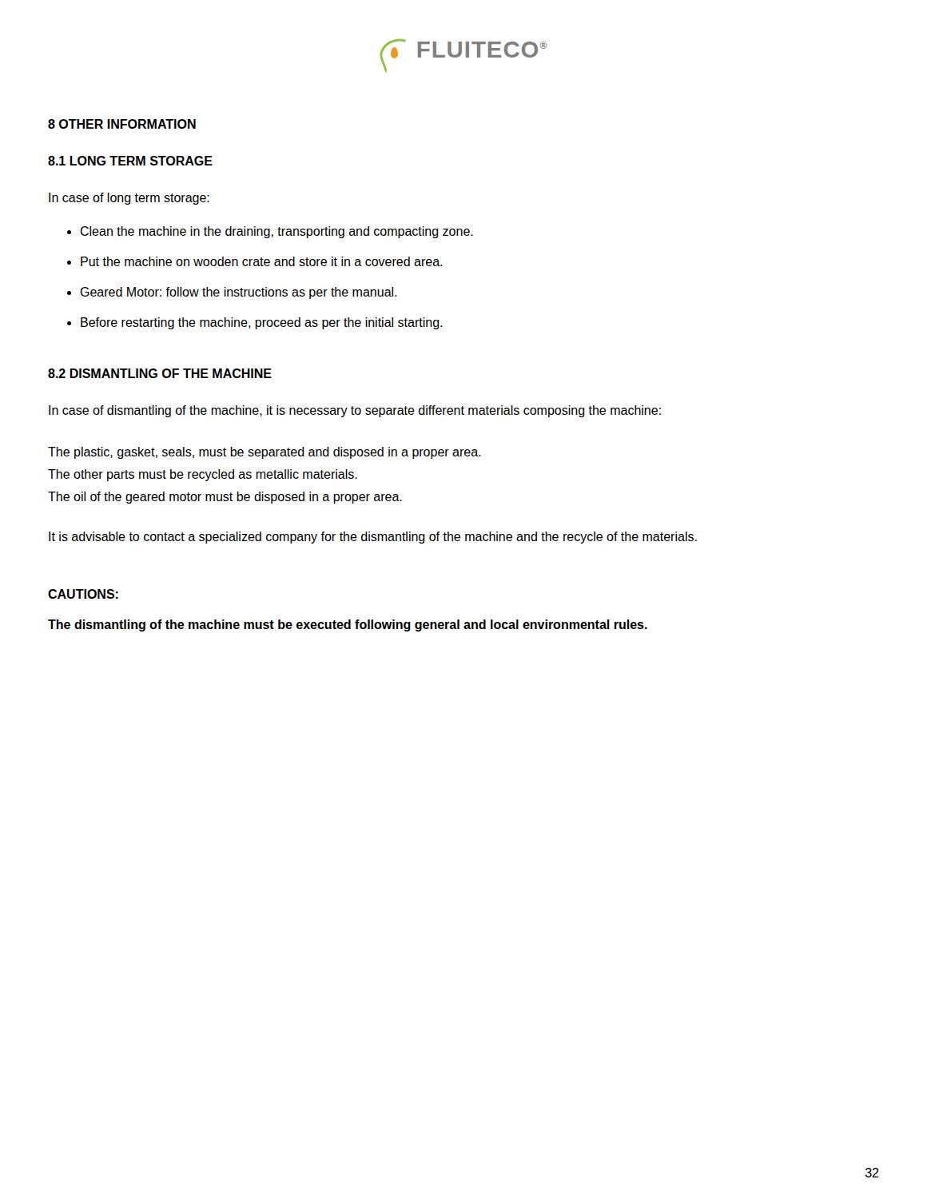FLUITECO®
8 OTHER INFORMATION
8.1 LONG TERM STORAGE
In case of long term storage:
Clean the machine in the draining, transporting and compacting zone.
Put the machine on wooden crate and store it in a covered area.
Geared Motor: follow the instructions as per the manual.
Before restarting the machine, proceed as per the initial starting.
8.2 DISMANTLING OF THE MACHINE
In case of dismantling of the machine, it is necessary to separate different materials composing the machine:
The plastic, gasket, seals, must be separated and disposed in a proper area.
The other parts must be recycled as metallic materials.
The oil of the geared motor must be disposed in a proper area.
It is advisable to contact a specialized company for the dismantling of the machine and the recycle of the materials.
CAUTIONS:
The dismantling of the machine must be executed following general and local environmental rules.
32